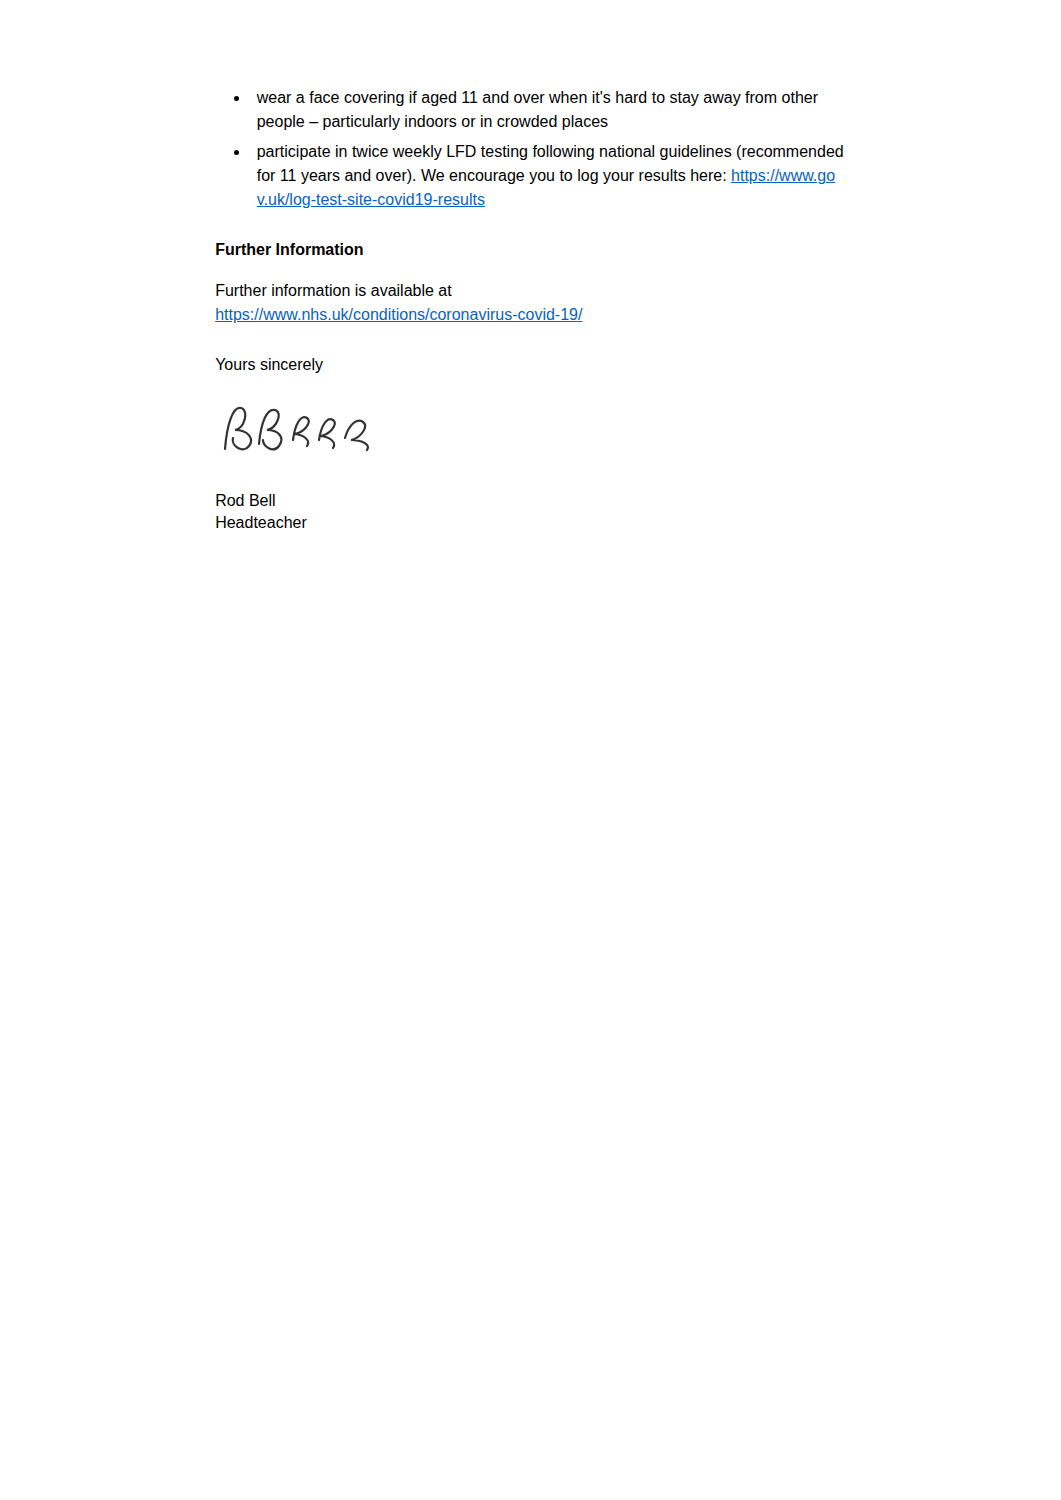wear a face covering if aged 11 and over when it's hard to stay away from other people – particularly indoors or in crowded places
participate in twice weekly LFD testing following national guidelines (recommended for 11 years and over). We encourage you to log your results here: https://www.gov.uk/log-test-site-covid19-results
Further Information
Further information is available at
https://www.nhs.uk/conditions/coronavirus-covid-19/
Yours sincerely
Rod Bell
Headteacher